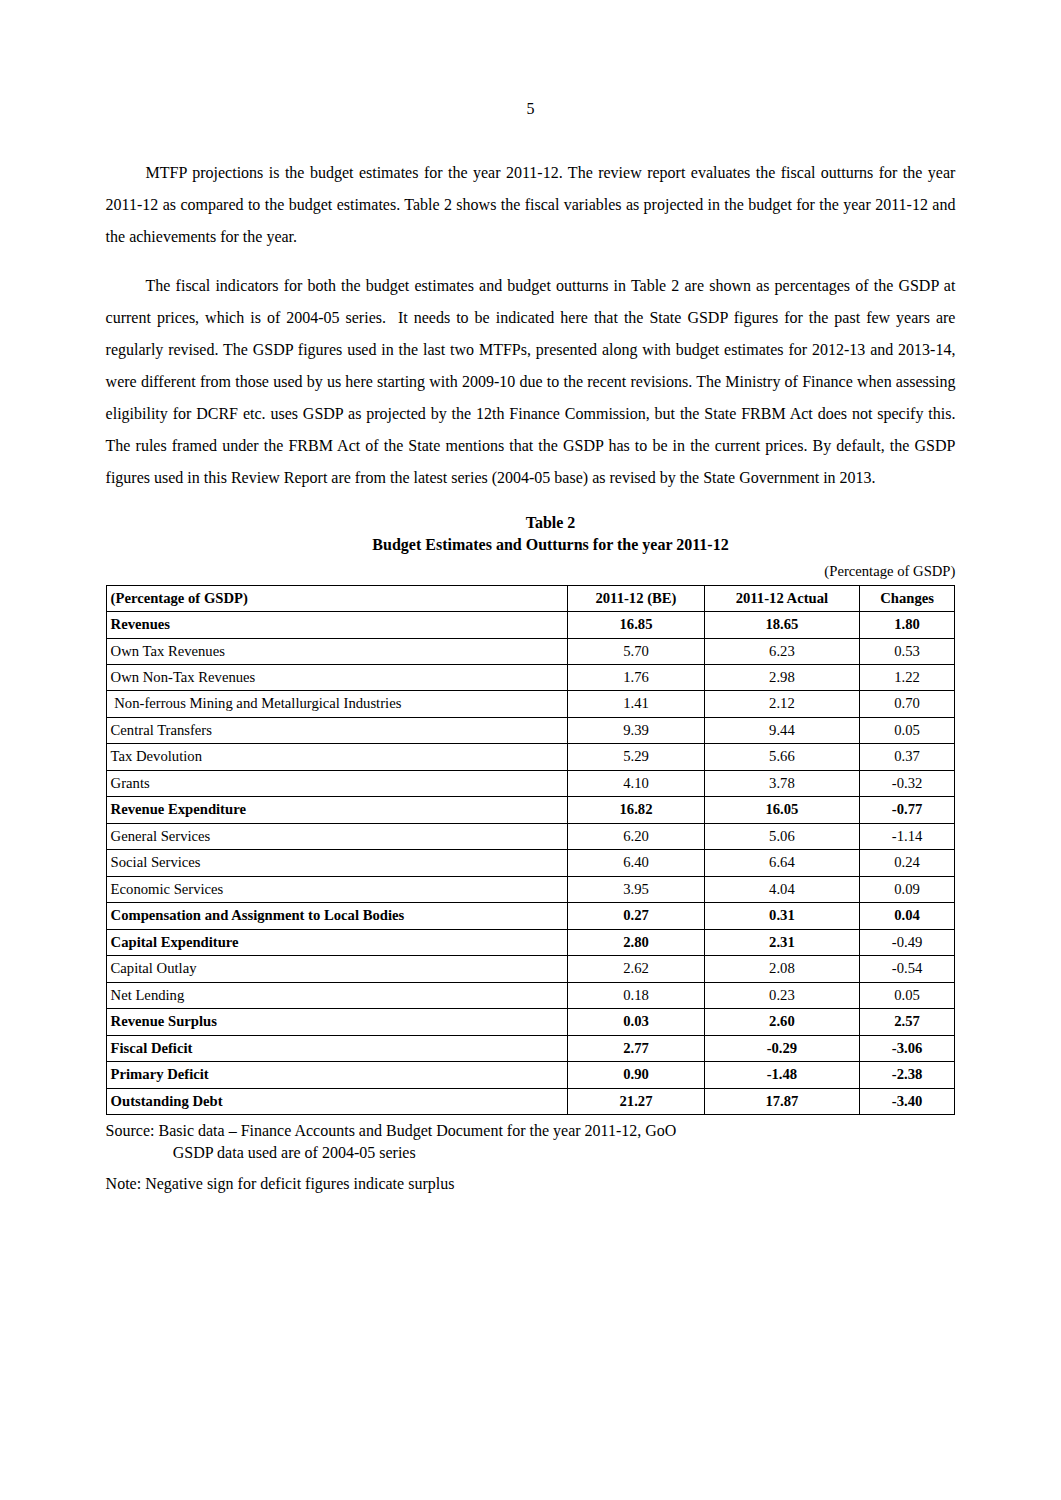5
MTFP projections is the budget estimates for the year 2011-12. The review report evaluates the fiscal outturns for the year 2011-12 as compared to the budget estimates. Table 2 shows the fiscal variables as projected in the budget for the year 2011-12 and the achievements for the year.
The fiscal indicators for both the budget estimates and budget outturns in Table 2 are shown as percentages of the GSDP at current prices, which is of 2004-05 series. It needs to be indicated here that the State GSDP figures for the past few years are regularly revised. The GSDP figures used in the last two MTFPs, presented along with budget estimates for 2012-13 and 2013-14, were different from those used by us here starting with 2009-10 due to the recent revisions. The Ministry of Finance when assessing eligibility for DCRF etc. uses GSDP as projected by the 12th Finance Commission, but the State FRBM Act does not specify this. The rules framed under the FRBM Act of the State mentions that the GSDP has to be in the current prices. By default, the GSDP figures used in this Review Report are from the latest series (2004-05 base) as revised by the State Government in 2013.
Table 2
Budget Estimates and Outturns for the year 2011-12
(Percentage of GSDP)
| (Percentage of GSDP) | 2011-12 (BE) | 2011-12 Actual | Changes |
| --- | --- | --- | --- |
| Revenues | 16.85 | 18.65 | 1.80 |
| Own Tax Revenues | 5.70 | 6.23 | 0.53 |
| Own Non-Tax Revenues | 1.76 | 2.98 | 1.22 |
| Non-ferrous Mining and Metallurgical Industries | 1.41 | 2.12 | 0.70 |
| Central Transfers | 9.39 | 9.44 | 0.05 |
| Tax Devolution | 5.29 | 5.66 | 0.37 |
| Grants | 4.10 | 3.78 | -0.32 |
| Revenue Expenditure | 16.82 | 16.05 | -0.77 |
| General Services | 6.20 | 5.06 | -1.14 |
| Social Services | 6.40 | 6.64 | 0.24 |
| Economic Services | 3.95 | 4.04 | 0.09 |
| Compensation and Assignment to Local Bodies | 0.27 | 0.31 | 0.04 |
| Capital Expenditure | 2.80 | 2.31 | -0.49 |
| Capital Outlay | 2.62 | 2.08 | -0.54 |
| Net Lending | 0.18 | 0.23 | 0.05 |
| Revenue Surplus | 0.03 | 2.60 | 2.57 |
| Fiscal Deficit | 2.77 | -0.29 | -3.06 |
| Primary Deficit | 0.90 | -1.48 | -2.38 |
| Outstanding Debt | 21.27 | 17.87 | -3.40 |
Source: Basic data – Finance Accounts and Budget Document for the year 2011-12, GoO GSDP data used are of 2004-05 series
Note: Negative sign for deficit figures indicate surplus